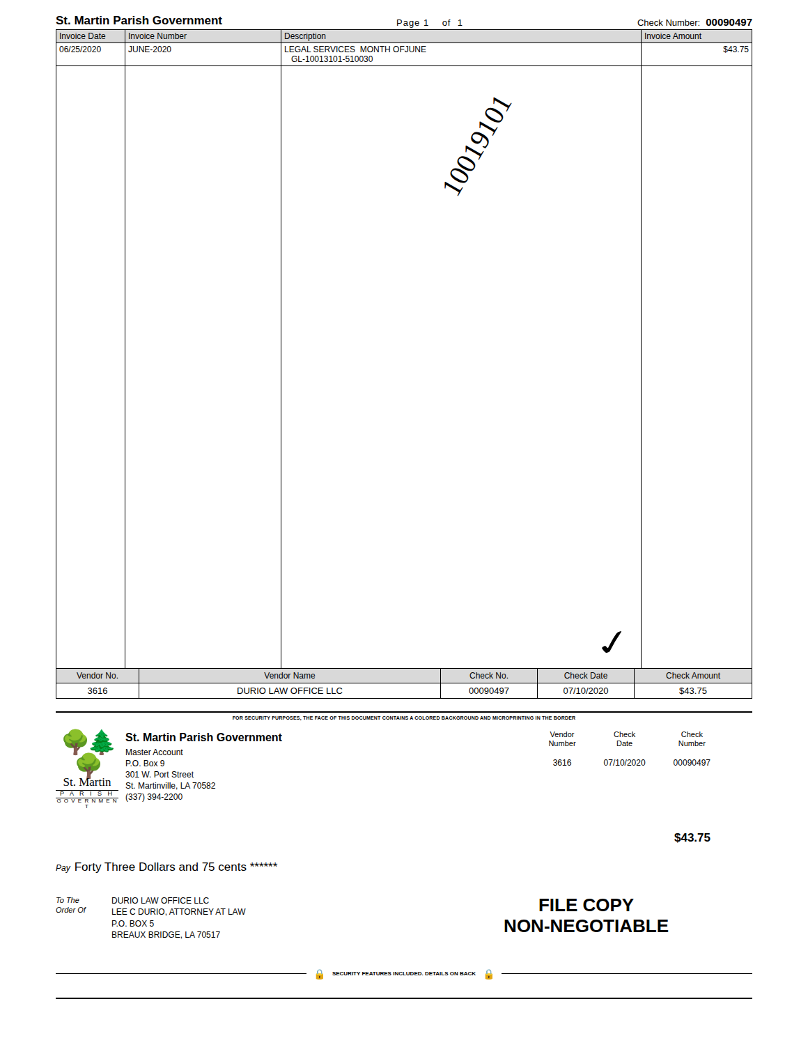St. Martin Parish Government
Page 1 of 1
Check Number:00090497
| Invoice Date | Invoice Number | Description | Invoice Amount |
| --- | --- | --- | --- |
| 06/25/2020 | JUNE-2020 | LEGAL SERVICES MONTH OFJUNE GL-10013101-510030 | $43.75 |
| | | 10019101 ✓ | |
| Vendor No. | Vendor Name | Check No. | Check Date | Check Amount |
| --- | --- | --- | --- | --- |
| 3616 | DURIO LAW OFFICE LLC | 00090497 | 07/10/2020 | $43.75 |
FOR SECURITY PURPOSES, THE FACE OF THIS DOCUMENT CONTAINS A COLORED BACKGROUND AND MICROPRINTING IN THE BORDER
🌳🌲🌳
St. Martin
P A R I S H
G O V E R N M E N T
St. Martin Parish Government
Master Account
P.O. Box 9
301 W. Port Street
St. Martinville, LA 70582
(337) 394-2200
Vendor
Number
3616
Check
Date
07/10/2020
Check
Number
00090497
$43.75
Pay Forty Three Dollars and 75 cents ******
To The
Order Of
DURIO LAW OFFICE LLC
LEE C DURIO, ATTORNEY AT LAW
P.O. BOX 5
BREAUX BRIDGE, LA 70517
FILE COPY
NON-NEGOTIABLE
🔒 SECURITY FEATURES INCLUDED. DETAILS ON BACK 🔒